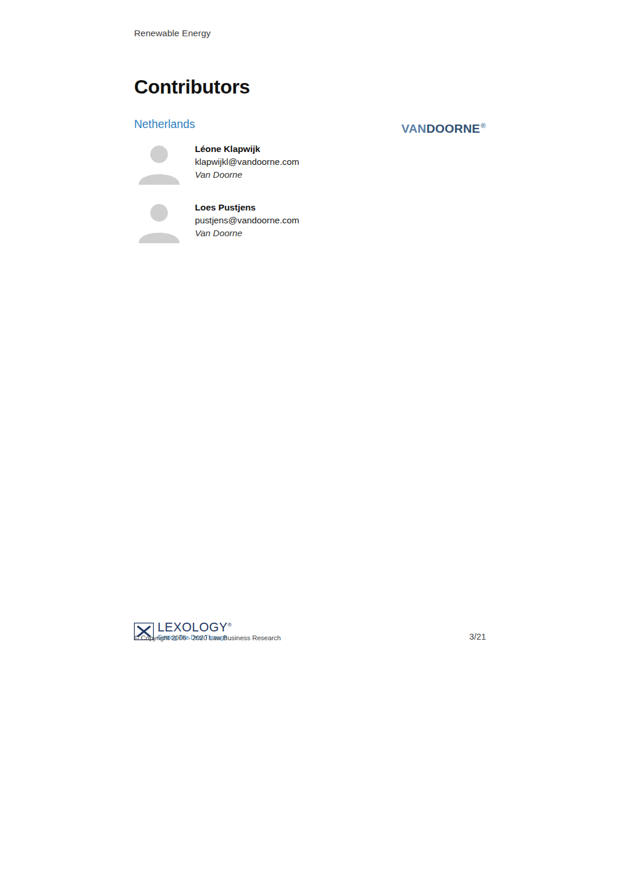Renewable Energy
Contributors
Netherlands
VANDOORNE®
Léone Klapwijk
klapwijkl@vandoorne.com
Van Doorne
Loes Pustjens
pustjens@vandoorne.com
Van Doorne
LEXOLOGY®
Getting The Deal Through
3/21
© Copyright 2006 - 2020 Law Business Research